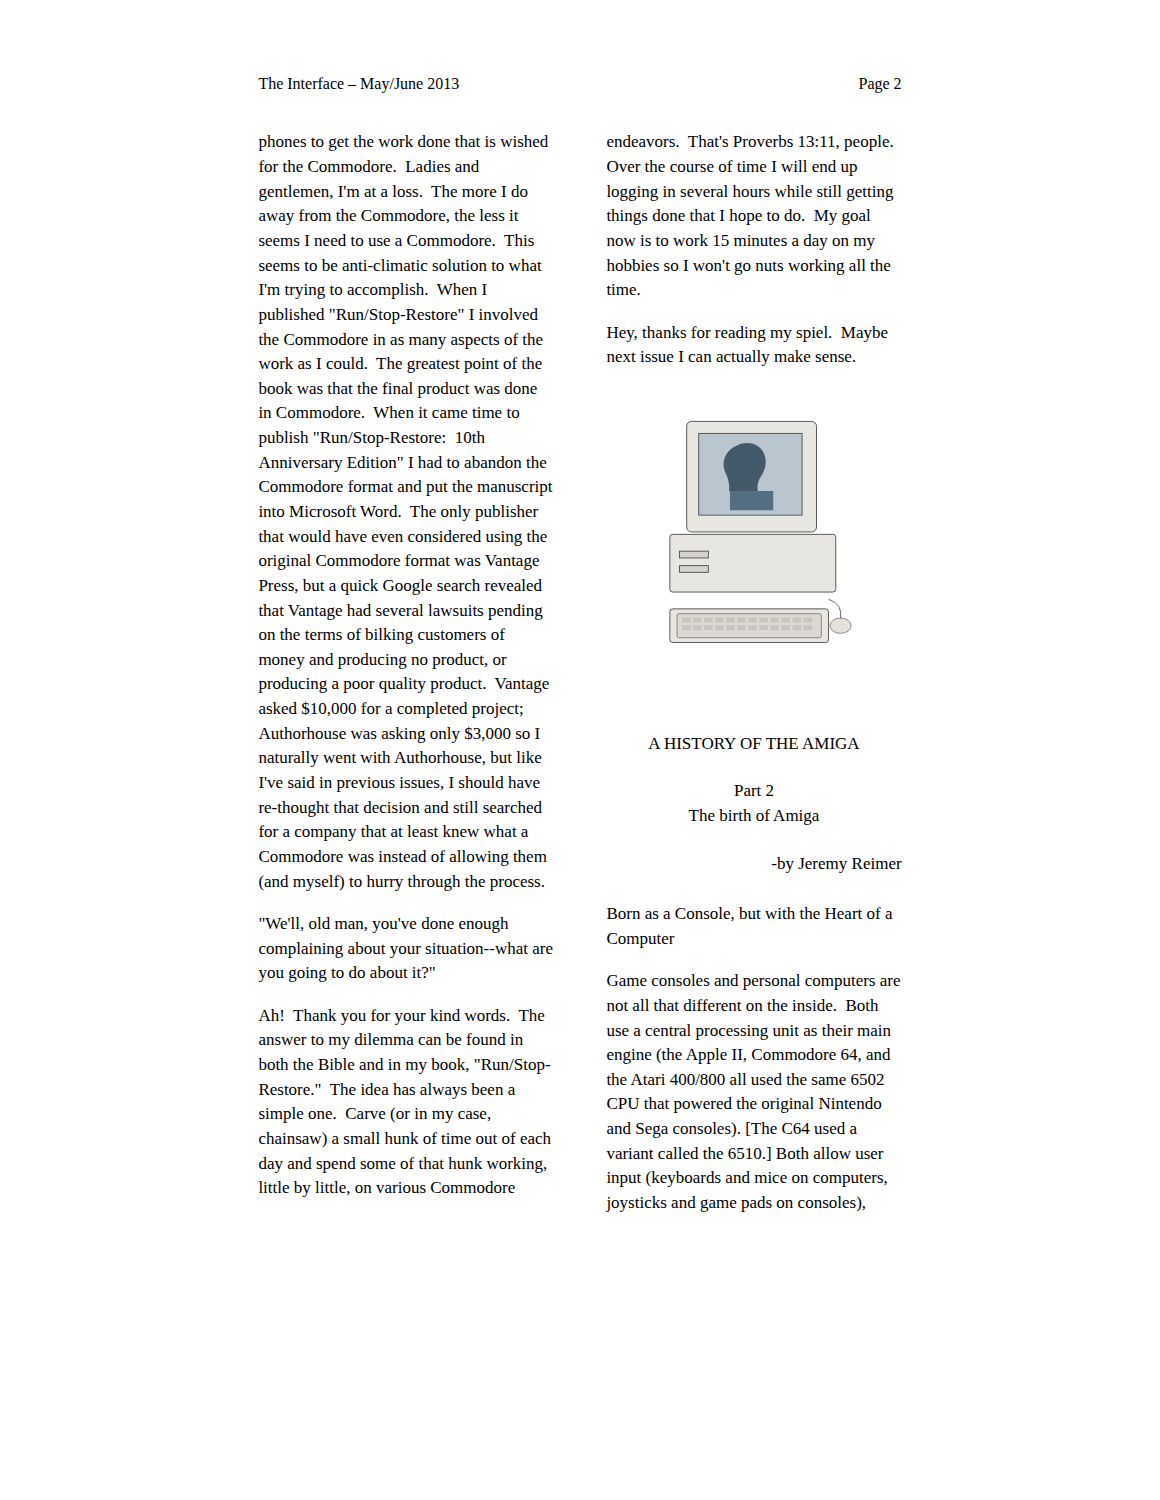The Interface – May/June 2013
Page 2
phones to get the work done that is wished for the Commodore. Ladies and gentlemen, I'm at a loss. The more I do away from the Commodore, the less it seems I need to use a Commodore. This seems to be anti-climatic solution to what I'm trying to accomplish. When I published "Run/Stop-Restore" I involved the Commodore in as many aspects of the work as I could. The greatest point of the book was that the final product was done in Commodore. When it came time to publish "Run/Stop-Restore: 10th Anniversary Edition" I had to abandon the Commodore format and put the manuscript into Microsoft Word. The only publisher that would have even considered using the original Commodore format was Vantage Press, but a quick Google search revealed that Vantage had several lawsuits pending on the terms of bilking customers of money and producing no product, or producing a poor quality product. Vantage asked $10,000 for a completed project; Authorhouse was asking only $3,000 so I naturally went with Authorhouse, but like I've said in previous issues, I should have re-thought that decision and still searched for a company that at least knew what a Commodore was instead of allowing them (and myself) to hurry through the process.
"We'll, old man, you've done enough complaining about your situation--what are you going to do about it?"
Ah! Thank you for your kind words. The answer to my dilemma can be found in both the Bible and in my book, "Run/Stop-Restore." The idea has always been a simple one. Carve (or in my case, chainsaw) a small hunk of time out of each day and spend some of that hunk working, little by little, on various Commodore endeavors. That's Proverbs 13:11, people. Over the course of time I will end up logging in several hours while still getting things done that I hope to do. My goal now is to work 15 minutes a day on my hobbies so I won't go nuts working all the time.
Hey, thanks for reading my spiel. Maybe next issue I can actually make sense.
A HISTORY OF THE AMIGA
Part 2
The birth of Amiga
-by Jeremy Reimer
Born as a Console, but with the Heart of a Computer
Game consoles and personal computers are not all that different on the inside. Both use a central processing unit as their main engine (the Apple II, Commodore 64, and the Atari 400/800 all used the same 6502 CPU that powered the original Nintendo and Sega consoles). [The C64 used a variant called the 6510.] Both allow user input (keyboards and mice on computers, joysticks and game pads on consoles),